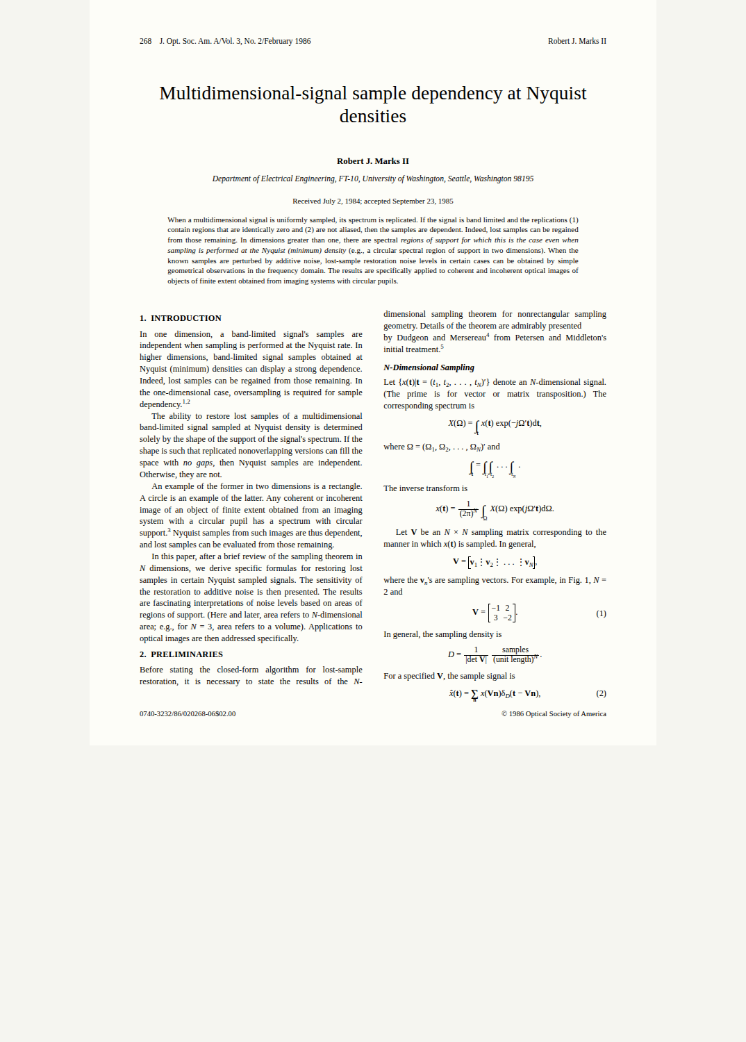268 J. Opt. Soc. Am. A/Vol. 3, No. 2/February 1986 Robert J. Marks II
Multidimensional-signal sample dependency at Nyquist
densities
Robert J. Marks II
Department of Electrical Engineering, FT-10, University of Washington, Seattle, Washington 98195
Received July 2, 1984; accepted September 23, 1985
When a multidimensional signal is uniformly sampled, its spectrum is replicated. If the signal is band limited and the replications (1) contain regions that are identically zero and (2) are not aliased, then the samples are dependent. Indeed, lost samples can be regained from those remaining. In dimensions greater than one, there are spectral regions of support for which this is the case even when sampling is performed at the Nyquist (minimum) density (e.g., a circular spectral region of support in two dimensions). When the known samples are perturbed by additive noise, lost-sample restoration noise levels in certain cases can be obtained by simple geometrical observations in the frequency domain. The results are specifically applied to coherent and incoherent optical images of objects of finite extent obtained from imaging systems with circular pupils.
1. Introduction
In one dimension, a band-limited signal's samples are independent when sampling is performed at the Nyquist rate. In higher dimensions, band-limited signal samples obtained at Nyquist (minimum) densities can display a strong dependence. Indeed, lost samples can be regained from those remaining. In the one-dimensional case, oversampling is required for sample dependency.1,2
The ability to restore lost samples of a multidimensional band-limited signal sampled at Nyquist density is determined solely by the shape of the support of the signal's spectrum. If the shape is such that replicated nonoverlapping versions can fill the space with no gaps, then Nyquist samples are independent. Otherwise, they are not.
An example of the former in two dimensions is a rectangle. A circle is an example of the latter. Any coherent or incoherent image of an object of finite extent obtained from an imaging system with a circular pupil has a spectrum with circular support.3 Nyquist samples from such images are thus dependent, and lost samples can be evaluated from those remaining.
In this paper, after a brief review of the sampling theorem in N dimensions, we derive specific formulas for restoring lost samples in certain Nyquist sampled signals. The sensitivity of the restoration to additive noise is then presented. The results are fascinating interpretations of noise levels based on areas of regions of support. (Here and later, area refers to N-dimensional area; e.g., for N = 3, area refers to a volume). Applications to optical images are then addressed specifically.
2. Preliminaries
Before stating the closed-form algorithm for lost-sample restoration, it is necessary to state the results of the N-dimensional sampling theorem for nonrectangular sampling geometry. Details of the theorem are admirably presented
by Dudgeon and Mersereau4 from Petersen and Middleton's initial treatment.5
N-Dimensional Sampling
Let {x(t)|t = (t1, t2, . . . , tN)′} denote an N-dimensional signal. (The prime is for vector or matrix transposition.) The corresponding spectrum is
X(Ω) = ∫t x(t) exp(−j Ω′t)dt,
where Ω = (Ω1, Ω2, . . . , ΩN)′ and
∫t = ∫t1∫t2 . . . ∫tN .
The inverse transform is
x(t) = 1(2π)N ∫Ω X(Ω) exp(j Ω′t)dΩ.
Let V be an N × N sampling matrix corresponding to the manner in which x(t) is sampled. In general,
V = v1⋮v2⋮ . . . ⋮vN,
where the vn's are sampling vectors. For example, in Fig. 1, N = 2 and
V =
| −1 | 2 |
| 3 | −2 |
.(1)
In general, the sampling density is
D = 1|det V| samples(unit length)N.
For a specified V, the sample signal is
x̂(t) = Σn x(Vn)δD(t − Vn),(2)
0740-3232/86/020268-06$02.00 © 1986 Optical Society of America